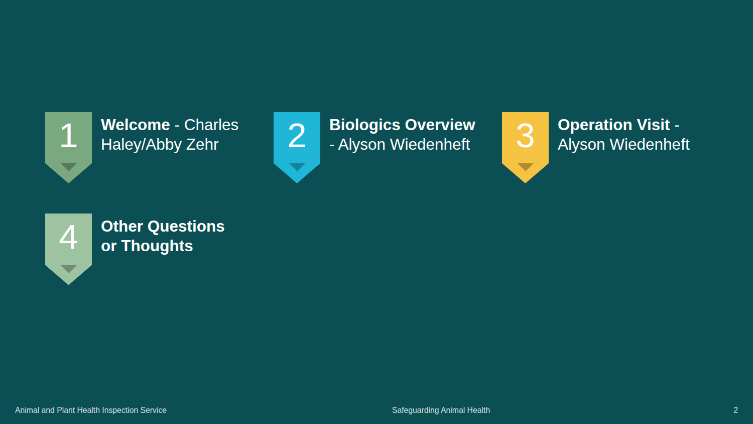1
Welcome - Charles Haley/Abby Zehr
2
Biologics Overview - Alyson Wiedenheft
3
Operation Visit - Alyson Wiedenheft
4
Other Questions or Thoughts
Animal and Plant Health Inspection Service
Safeguarding Animal Health
2